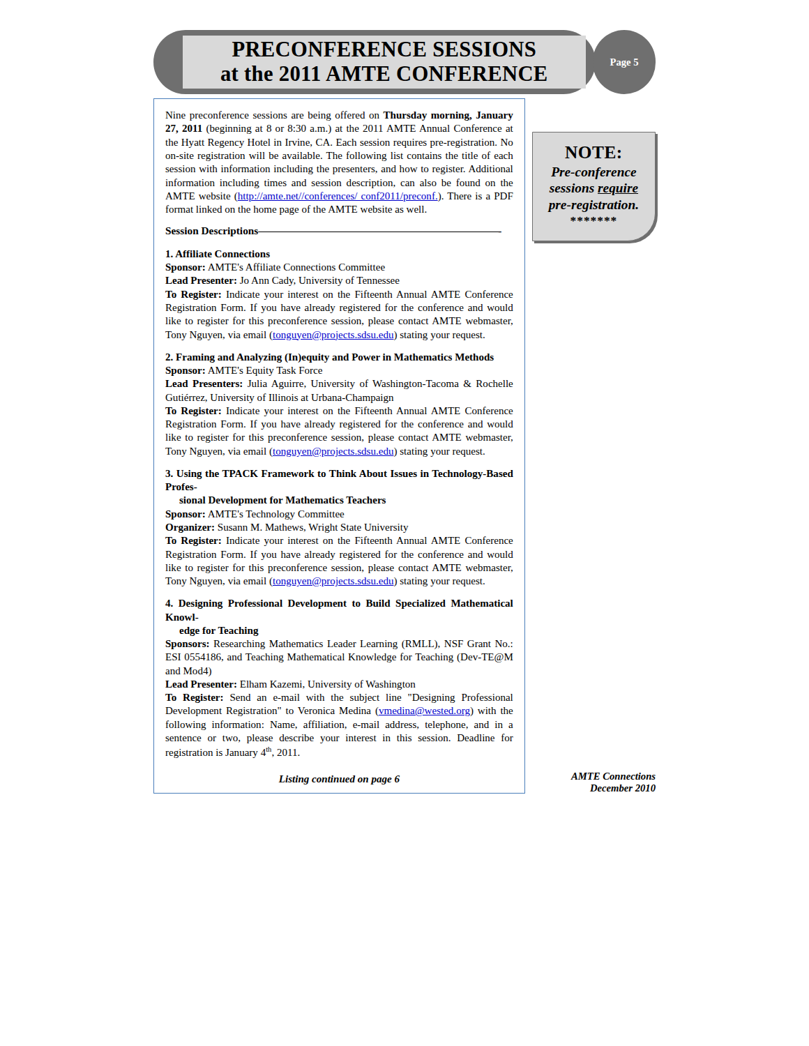PRECONFERENCE SESSIONS
at the 2011 AMTE CONFERENCE
Page 5
Nine preconference sessions are being offered on Thursday morning, January 27, 2011 (beginning at 8 or 8:30 a.m.) at the 2011 AMTE Annual Conference at the Hyatt Regency Hotel in Irvine, CA. Each session requires pre-registration. No on-site registration will be available. The following list contains the title of each session with information including the presenters, and how to register. Additional information including times and session description, can also be found on the AMTE website (http://amte.net//conferences/ conf2011/preconf.). There is a PDF format linked on the home page of the AMTE website as well.
Session Descriptions————————————————————————-
1. Affiliate Connections
Sponsor: AMTE's Affiliate Connections Committee
Lead Presenter: Jo Ann Cady, University of Tennessee
To Register: Indicate your interest on the Fifteenth Annual AMTE Conference Registration Form. If you have already registered for the conference and would like to register for this preconference session, please contact AMTE webmaster, Tony Nguyen, via email (tonguyen@projects.sdsu.edu) stating your request.
2. Framing and Analyzing (In)equity and Power in Mathematics Methods
Sponsor: AMTE's Equity Task Force
Lead Presenters: Julia Aguirre, University of Washington-Tacoma & Rochelle Gutiérrez, University of Illinois at Urbana-Champaign
To Register: Indicate your interest on the Fifteenth Annual AMTE Conference Registration Form. If you have already registered for the conference and would like to register for this preconference session, please contact AMTE webmaster, Tony Nguyen, via email (tonguyen@projects.sdsu.edu) stating your request.
3. Using the TPACK Framework to Think About Issues in Technology-Based Profes-sional Development for Mathematics Teachers
Sponsor: AMTE's Technology Committee
Organizer: Susann M. Mathews, Wright State University
To Register: Indicate your interest on the Fifteenth Annual AMTE Conference Registration Form. If you have already registered for the conference and would like to register for this preconference session, please contact AMTE webmaster, Tony Nguyen, via email (tonguyen@projects.sdsu.edu) stating your request.
4. Designing Professional Development to Build Specialized Mathematical Knowl-edge for Teaching
Sponsors: Researching Mathematics Leader Learning (RMLL), NSF Grant No.: ESI 0554186, and Teaching Mathematical Knowledge for Teaching (Dev-TE@M and Mod4)
Lead Presenter: Elham Kazemi, University of Washington
To Register: Send an e-mail with the subject line "Designing Professional Development Registration" to Veronica Medina (vmedina@wested.org) with the following information: Name, affiliation, e-mail address, telephone, and in a sentence or two, please describe your interest in this session. Deadline for registration is January 4th, 2011.
Listing continued on page 6
NOTE:
Pre-conference sessions require pre-registration.
*******
AMTE Connections
December 2010